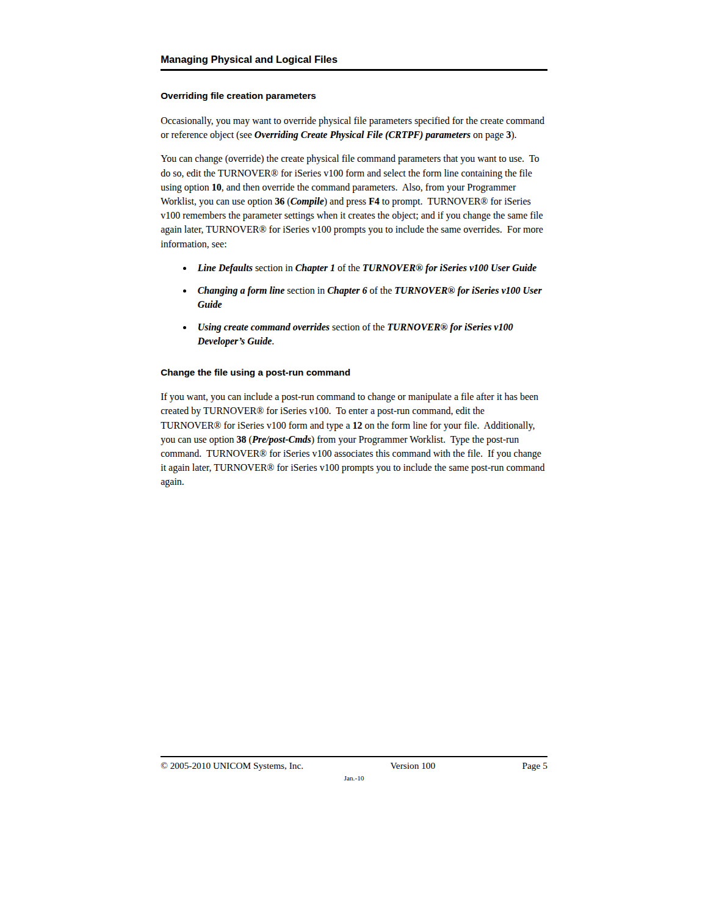Managing Physical and Logical Files
Overriding file creation parameters
Occasionally, you may want to override physical file parameters specified for the create command or reference object (see Overriding Create Physical File (CRTPF) parameters on page 3).
You can change (override) the create physical file command parameters that you want to use. To do so, edit the TURNOVER® for iSeries v100 form and select the form line containing the file using option 10, and then override the command parameters. Also, from your Programmer Worklist, you can use option 36 (Compile) and press F4 to prompt. TURNOVER® for iSeries v100 remembers the parameter settings when it creates the object; and if you change the same file again later, TURNOVER® for iSeries v100 prompts you to include the same overrides. For more information, see:
Line Defaults section in Chapter 1 of the TURNOVER® for iSeries v100 User Guide
Changing a form line section in Chapter 6 of the TURNOVER® for iSeries v100 User Guide
Using create command overrides section of the TURNOVER® for iSeries v100 Developer’s Guide.
Change the file using a post-run command
If you want, you can include a post-run command to change or manipulate a file after it has been created by TURNOVER® for iSeries v100. To enter a post-run command, edit the TURNOVER® for iSeries v100 form and type a 12 on the form line for your file. Additionally, you can use option 38 (Pre/post-Cmds) from your Programmer Worklist. Type the post-run command. TURNOVER® for iSeries v100 associates this command with the file. If you change it again later, TURNOVER® for iSeries v100 prompts you to include the same post-run command again.
© 2005-2010 UNICOM Systems, Inc.
Version 100
Page 5
Jan.-10